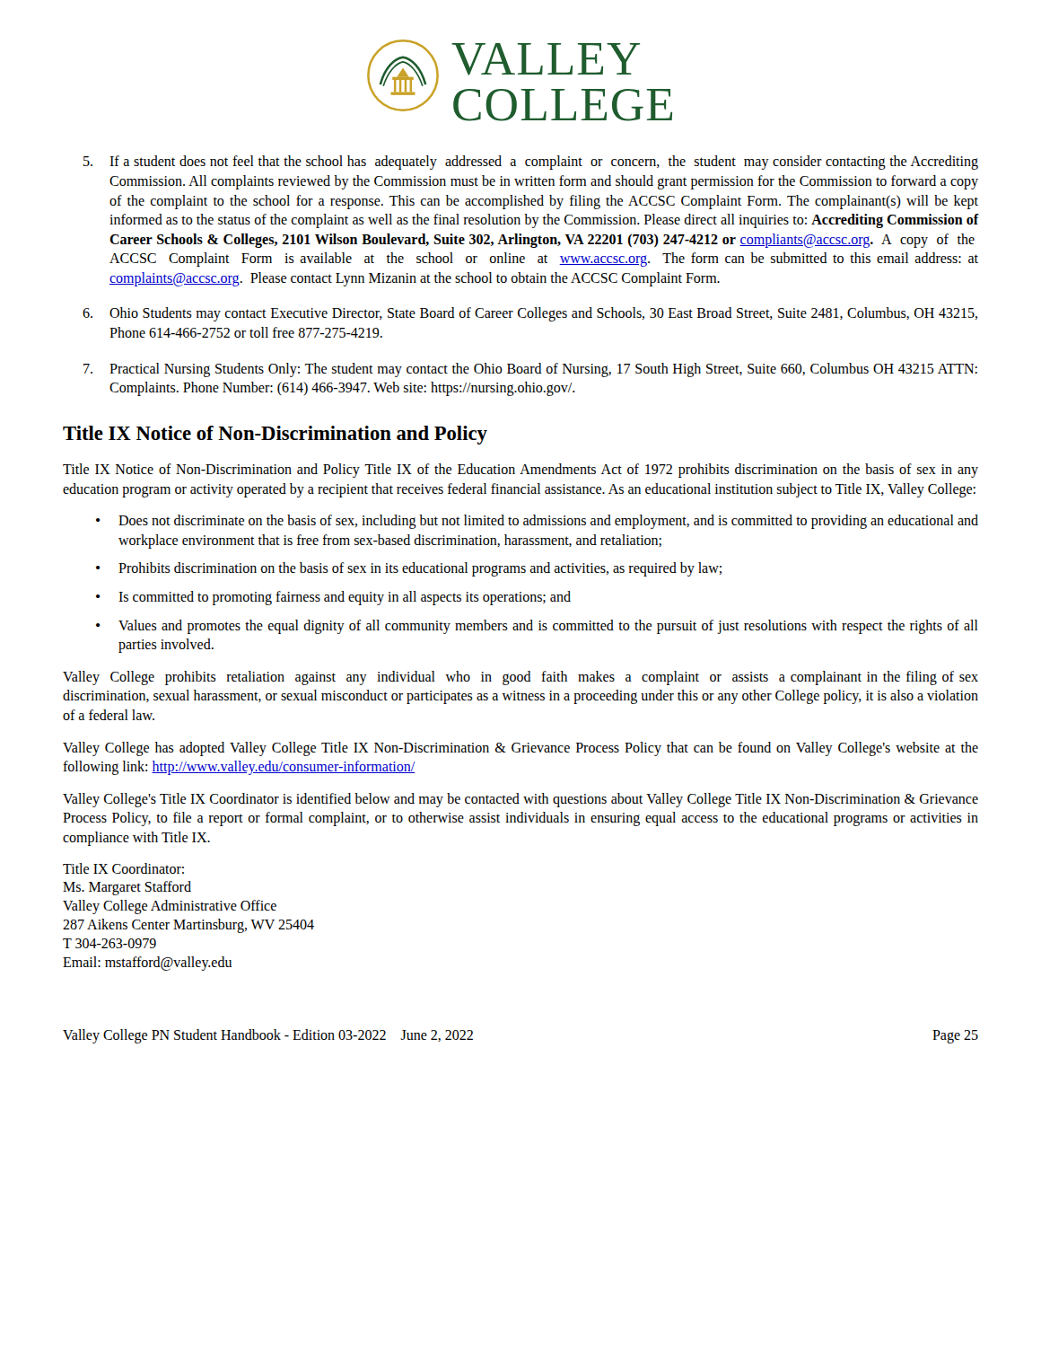VALLEY COLLEGE
5. If a student does not feel that the school has adequately addressed a complaint or concern, the student may consider contacting the Accrediting Commission. All complaints reviewed by the Commission must be in written form and should grant permission for the Commission to forward a copy of the complaint to the school for a response. This can be accomplished by filing the ACCSC Complaint Form. The complainant(s) will be kept informed as to the status of the complaint as well as the final resolution by the Commission. Please direct all inquiries to: Accrediting Commission of Career Schools & Colleges, 2101 Wilson Boulevard, Suite 302, Arlington, VA 22201 (703) 247-4212 or compliants@accsc.org. A copy of the ACCSC Complaint Form is available at the school or online at www.accsc.org. The form can be submitted to this email address: at complaints@accsc.org. Please contact Lynn Mizanin at the school to obtain the ACCSC Complaint Form.
6. Ohio Students may contact Executive Director, State Board of Career Colleges and Schools, 30 East Broad Street, Suite 2481, Columbus, OH 43215, Phone 614-466-2752 or toll free 877-275-4219.
7. Practical Nursing Students Only: The student may contact the Ohio Board of Nursing, 17 South High Street, Suite 660, Columbus OH 43215 ATTN: Complaints. Phone Number: (614) 466-3947. Web site: https://nursing.ohio.gov/.
Title IX Notice of Non-Discrimination and Policy
Title IX Notice of Non-Discrimination and Policy Title IX of the Education Amendments Act of 1972 prohibits discrimination on the basis of sex in any education program or activity operated by a recipient that receives federal financial assistance. As an educational institution subject to Title IX, Valley College:
Does not discriminate on the basis of sex, including but not limited to admissions and employment, and is committed to providing an educational and workplace environment that is free from sex-based discrimination, harassment, and retaliation;
Prohibits discrimination on the basis of sex in its educational programs and activities, as required by law;
Is committed to promoting fairness and equity in all aspects its operations; and
Values and promotes the equal dignity of all community members and is committed to the pursuit of just resolutions with respect the rights of all parties involved.
Valley College prohibits retaliation against any individual who in good faith makes a complaint or assists a complainant in the filing of sex discrimination, sexual harassment, or sexual misconduct or participates as a witness in a proceeding under this or any other College policy, it is also a violation of a federal law.
Valley College has adopted Valley College Title IX Non-Discrimination & Grievance Process Policy that can be found on Valley College's website at the following link: http://www.valley.edu/consumer-information/
Valley College's Title IX Coordinator is identified below and may be contacted with questions about Valley College Title IX Non-Discrimination & Grievance Process Policy, to file a report or formal complaint, or to otherwise assist individuals in ensuring equal access to the educational programs or activities in compliance with Title IX.
Title IX Coordinator:
Ms. Margaret Stafford
Valley College Administrative Office
287 Aikens Center Martinsburg, WV 25404
T 304-263-0979
Email: mstafford@valley.edu
Valley College PN Student Handbook - Edition 03-2022 June 2, 2022 Page 25